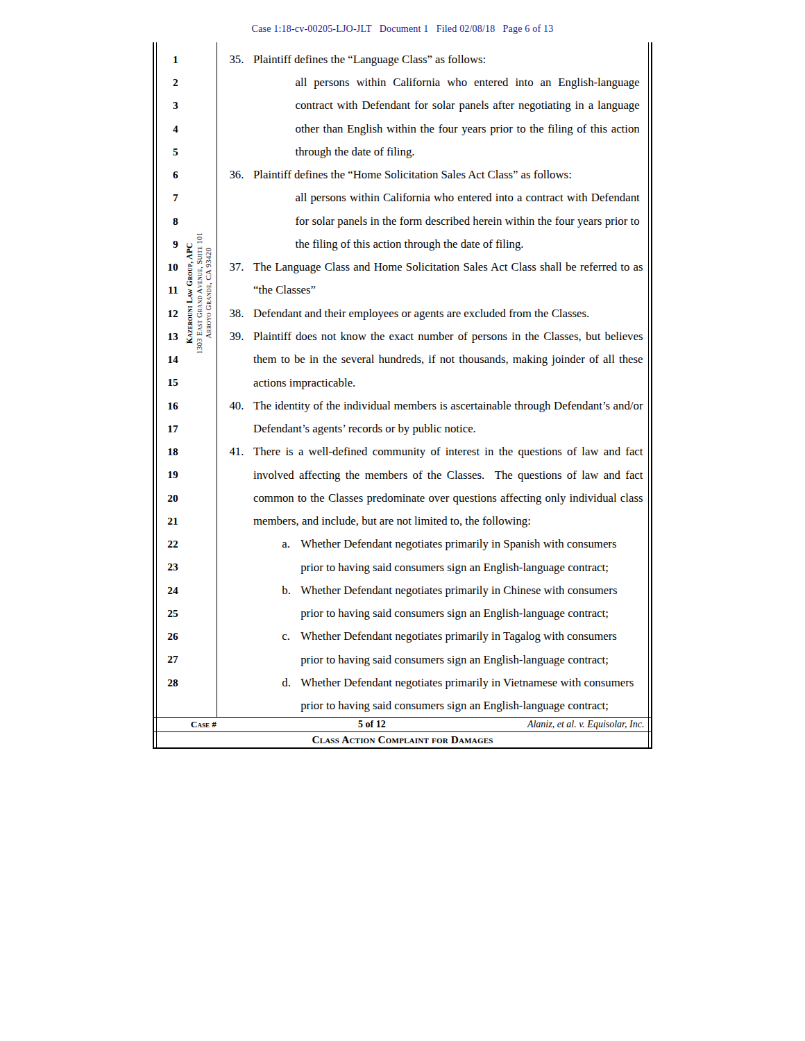Case 1:18-cv-00205-LJO-JLT Document 1 Filed 02/08/18 Page 6 of 13
1
2
3
4
5
6
7
8
9
10
11
12
13
14
15
16
17
18
19
20
21
22
23
24
25
26
27
28
Kazerouni Law Group, APC
1303 East Grand Avenue, Suite 101
Arroyo Grande, CA 93420
35.
Plaintiff defines the “Language Class” as follows:
all persons within California who entered into an English-language contract with Defendant for solar panels after negotiating in a language other than English within the four years prior to the filing of this action through the date of filing.
36.
Plaintiff defines the “Home Solicitation Sales Act Class” as follows:
all persons within California who entered into a contract with Defendant for solar panels in the form described herein within the four years prior to the filing of this action through the date of filing.
37.
The Language Class and Home Solicitation Sales Act Class shall be referred to as “the Classes”
38.
Defendant and their employees or agents are excluded from the Classes.
39.
Plaintiff does not know the exact number of persons in the Classes, but believes them to be in the several hundreds, if not thousands, making joinder of all these actions impracticable.
40.
The identity of the individual members is ascertainable through Defendant’s and/or Defendant’s agents’ records or by public notice.
41.
There is a well-defined community of interest in the questions of law and fact involved affecting the members of the Classes. The questions of law and fact common to the Classes predominate over questions affecting only individual class members, and include, but are not limited to, the following:
a.
Whether Defendant negotiates primarily in Spanish with consumers
prior to having said consumers sign an English-language contract;
b.
Whether Defendant negotiates primarily in Chinese with consumers
prior to having said consumers sign an English-language contract;
c.
Whether Defendant negotiates primarily in Tagalog with consumers
prior to having said consumers sign an English-language contract;
d.
Whether Defendant negotiates primarily in Vietnamese with consumers
prior to having said consumers sign an English-language contract;
Case #
5 of 12
Alaniz, et al. v. Equisolar, Inc.
Class Action Complaint for Damages